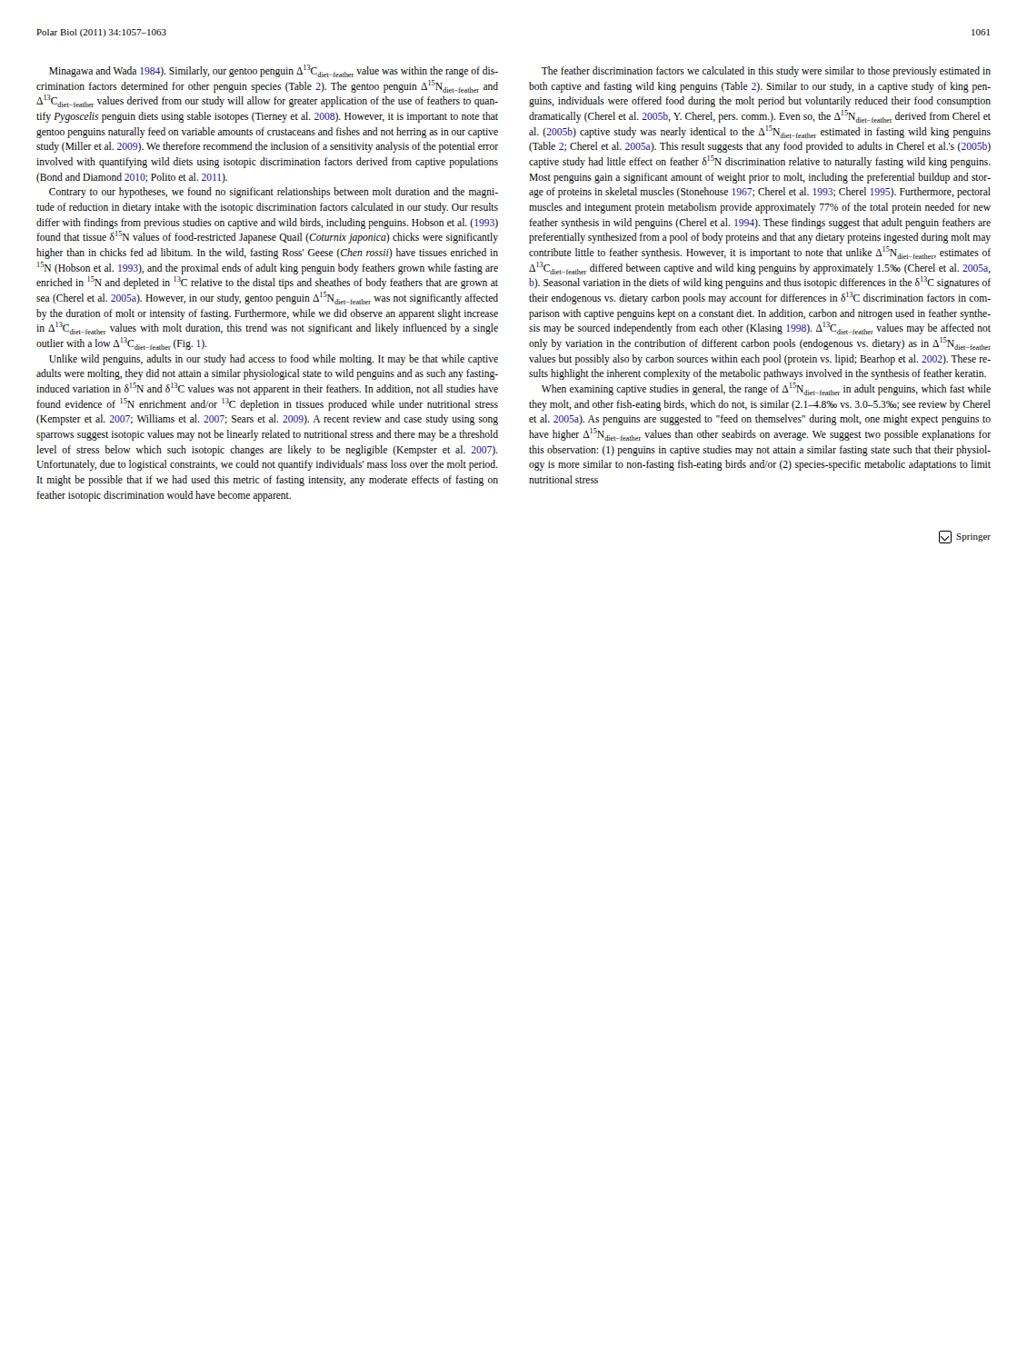Polar Biol (2011) 34:1057–1063
1061
Minagawa and Wada 1984). Similarly, our gentoo penguin Δ13Cdiet−feather value was within the range of discrimination factors determined for other penguin species (Table 2). The gentoo penguin Δ15Ndiet−feather and Δ13Cdiet−feather values derived from our study will allow for greater application of the use of feathers to quantify Pygoscelis penguin diets using stable isotopes (Tierney et al. 2008). However, it is important to note that gentoo penguins naturally feed on variable amounts of crustaceans and fishes and not herring as in our captive study (Miller et al. 2009). We therefore recommend the inclusion of a sensitivity analysis of the potential error involved with quantifying wild diets using isotopic discrimination factors derived from captive populations (Bond and Diamond 2010; Polito et al. 2011).
Contrary to our hypotheses, we found no significant relationships between molt duration and the magnitude of reduction in dietary intake with the isotopic discrimination factors calculated in our study. Our results differ with findings from previous studies on captive and wild birds, including penguins. Hobson et al. (1993) found that tissue δ15N values of food-restricted Japanese Quail (Coturnix japonica) chicks were significantly higher than in chicks fed ad libitum. In the wild, fasting Ross' Geese (Chen rossii) have tissues enriched in 15N (Hobson et al. 1993), and the proximal ends of adult king penguin body feathers grown while fasting are enriched in 15N and depleted in 13C relative to the distal tips and sheathes of body feathers that are grown at sea (Cherel et al. 2005a). However, in our study, gentoo penguin Δ15Ndiet−feather was not significantly affected by the duration of molt or intensity of fasting. Furthermore, while we did observe an apparent slight increase in Δ13Cdiet−feather values with molt duration, this trend was not significant and likely influenced by a single outlier with a low Δ13Cdiet−feather (Fig. 1).
Unlike wild penguins, adults in our study had access to food while molting. It may be that while captive adults were molting, they did not attain a similar physiological state to wild penguins and as such any fasting-induced variation in δ15N and δ13C values was not apparent in their feathers. In addition, not all studies have found evidence of 15N enrichment and/or 13C depletion in tissues produced while under nutritional stress (Kempster et al. 2007; Williams et al. 2007; Sears et al. 2009). A recent review and case study using song sparrows suggest isotopic values may not be linearly related to nutritional stress and there may be a threshold level of stress below which such isotopic changes are likely to be negligible (Kempster et al. 2007). Unfortunately, due to logistical constraints, we could not quantify individuals' mass loss over the molt period. It might be possible that if we had used this metric of fasting intensity, any moderate effects of fasting on feather isotopic discrimination would have become apparent.
The feather discrimination factors we calculated in this study were similar to those previously estimated in both captive and fasting wild king penguins (Table 2). Similar to our study, in a captive study of king penguins, individuals were offered food during the molt period but voluntarily reduced their food consumption dramatically (Cherel et al. 2005b, Y. Cherel, pers. comm.). Even so, the Δ15Ndiet−feather derived from Cherel et al. (2005b) captive study was nearly identical to the Δ15Ndiet−feather estimated in fasting wild king penguins (Table 2; Cherel et al. 2005a). This result suggests that any food provided to adults in Cherel et al.'s (2005b) captive study had little effect on feather δ15N discrimination relative to naturally fasting wild king penguins. Most penguins gain a significant amount of weight prior to molt, including the preferential buildup and storage of proteins in skeletal muscles (Stonehouse 1967; Cherel et al. 1993; Cherel 1995). Furthermore, pectoral muscles and integument protein metabolism provide approximately 77% of the total protein needed for new feather synthesis in wild penguins (Cherel et al. 1994). These findings suggest that adult penguin feathers are preferentially synthesized from a pool of body proteins and that any dietary proteins ingested during molt may contribute little to feather synthesis. However, it is important to note that unlike Δ15Ndiet−feather, estimates of Δ13Cdiet−feather differed between captive and wild king penguins by approximately 1.5‰ (Cherel et al. 2005a, b). Seasonal variation in the diets of wild king penguins and thus isotopic differences in the δ13C signatures of their endogenous vs. dietary carbon pools may account for differences in δ13C discrimination factors in comparison with captive penguins kept on a constant diet. In addition, carbon and nitrogen used in feather synthesis may be sourced independently from each other (Klasing 1998). Δ13Cdiet−feather values may be affected not only by variation in the contribution of different carbon pools (endogenous vs. dietary) as in Δ15Ndiet−feather values but possibly also by carbon sources within each pool (protein vs. lipid; Bearhop et al. 2002). These results highlight the inherent complexity of the metabolic pathways involved in the synthesis of feather keratin.
When examining captive studies in general, the range of Δ15Ndiet−feather in adult penguins, which fast while they molt, and other fish-eating birds, which do not, is similar (2.1–4.8‰ vs. 3.0–5.3‰; see review by Cherel et al. 2005a). As penguins are suggested to "feed on themselves" during molt, one might expect penguins to have higher Δ15Ndiet−feather values than other seabirds on average. We suggest two possible explanations for this observation: (1) penguins in captive studies may not attain a similar fasting state such that their physiology is more similar to non-fasting fish-eating birds and/or (2) species-specific metabolic adaptations to limit nutritional stress
Springer